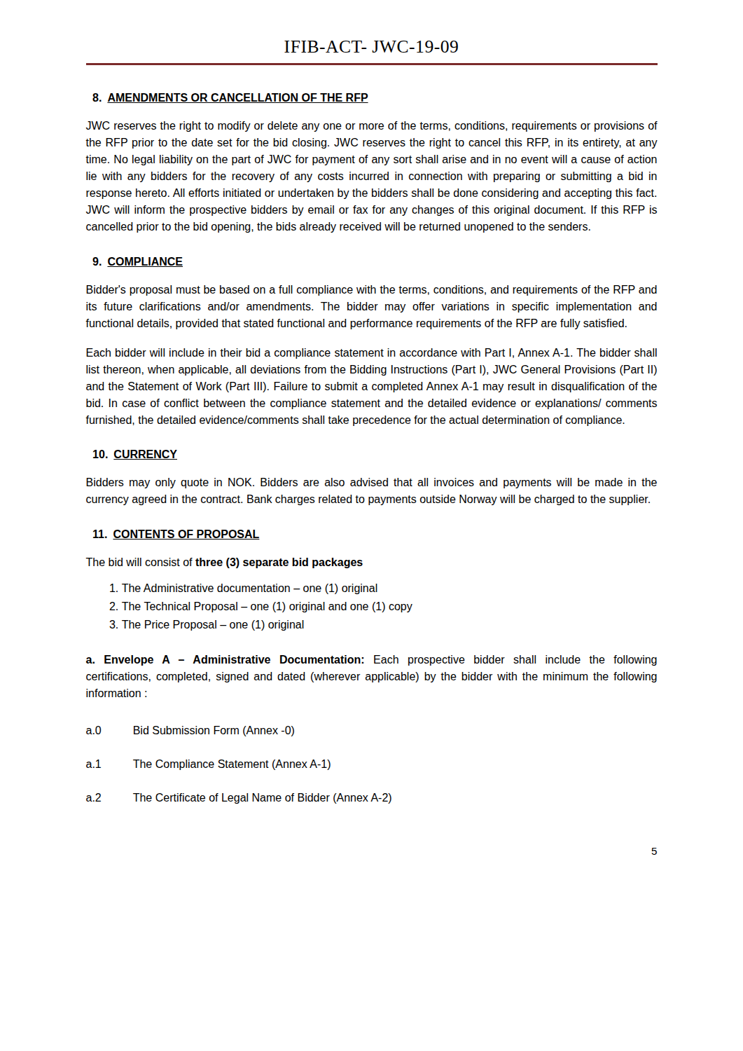IFIB-ACT- JWC-19-09
8. AMENDMENTS OR CANCELLATION OF THE RFP
JWC reserves the right to modify or delete any one or more of the terms, conditions, requirements or provisions of the RFP prior to the date set for the bid closing. JWC reserves the right to cancel this RFP, in its entirety, at any time. No legal liability on the part of JWC for payment of any sort shall arise and in no event will a cause of action lie with any bidders for the recovery of any costs incurred in connection with preparing or submitting a bid in response hereto. All efforts initiated or undertaken by the bidders shall be done considering and accepting this fact. JWC will inform the prospective bidders by email or fax for any changes of this original document. If this RFP is cancelled prior to the bid opening, the bids already received will be returned unopened to the senders.
9. COMPLIANCE
Bidder's proposal must be based on a full compliance with the terms, conditions, and requirements of the RFP and its future clarifications and/or amendments. The bidder may offer variations in specific implementation and functional details, provided that stated functional and performance requirements of the RFP are fully satisfied.
Each bidder will include in their bid a compliance statement in accordance with Part I, Annex A-1. The bidder shall list thereon, when applicable, all deviations from the Bidding Instructions (Part I), JWC General Provisions (Part II) and the Statement of Work (Part III). Failure to submit a completed Annex A-1 may result in disqualification of the bid. In case of conflict between the compliance statement and the detailed evidence or explanations/ comments furnished, the detailed evidence/comments shall take precedence for the actual determination of compliance.
10. CURRENCY
Bidders may only quote in NOK. Bidders are also advised that all invoices and payments will be made in the currency agreed in the contract. Bank charges related to payments outside Norway will be charged to the supplier.
11. CONTENTS OF PROPOSAL
The bid will consist of three (3) separate bid packages
The Administrative documentation – one (1) original
The Technical Proposal – one (1) original and one (1) copy
The Price Proposal – one (1) original
a. Envelope A – Administrative Documentation: Each prospective bidder shall include the following certifications, completed, signed and dated (wherever applicable) by the bidder with the minimum the following information :
a.0 Bid Submission Form (Annex -0)
a.1 The Compliance Statement (Annex A-1)
a.2 The Certificate of Legal Name of Bidder (Annex A-2)
5